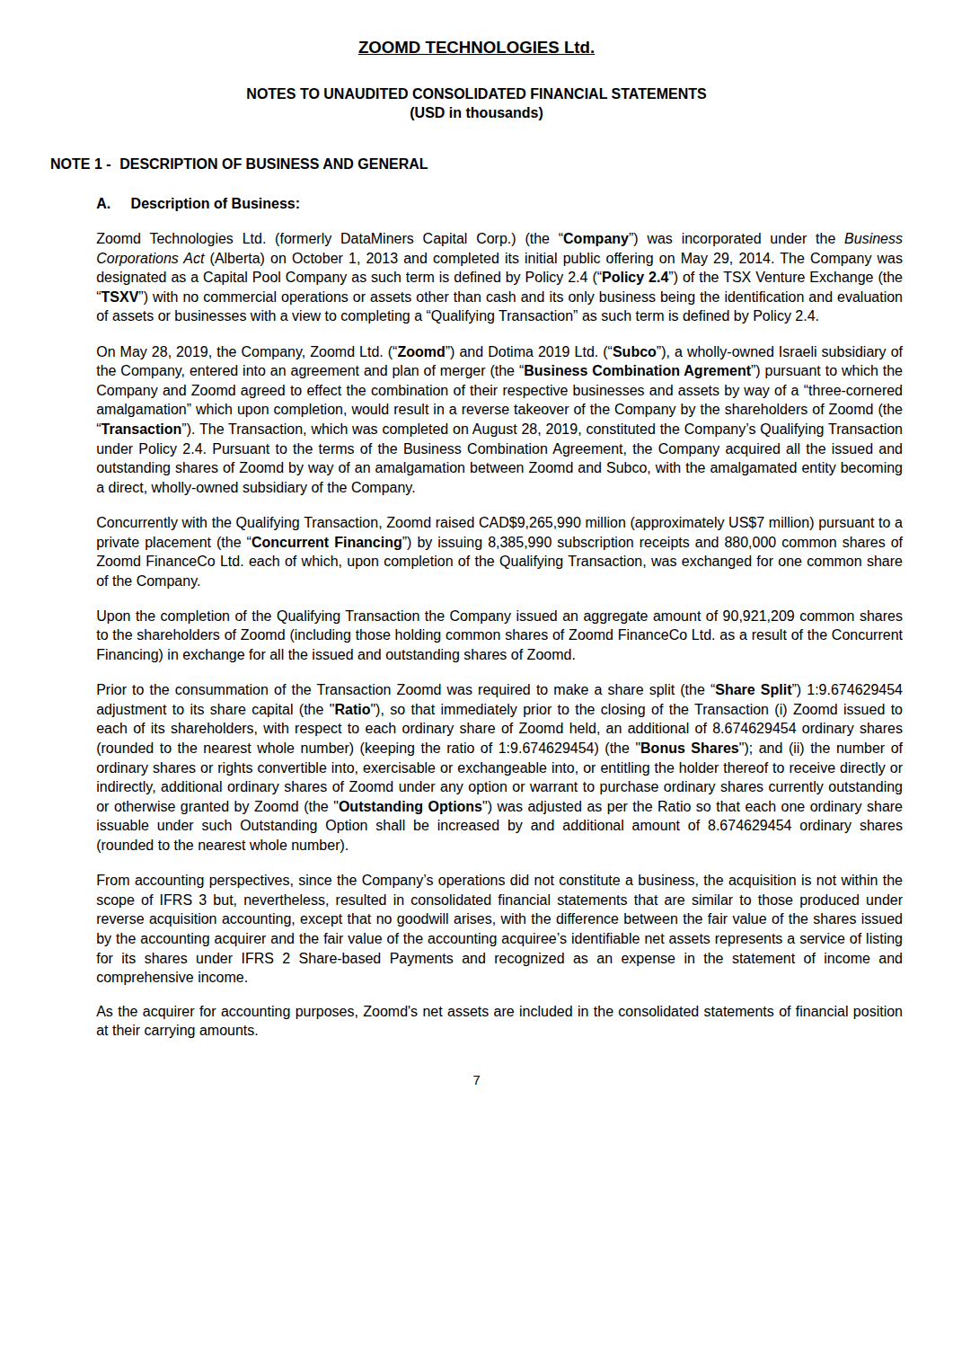ZOOMD TECHNOLOGIES Ltd.
NOTES TO UNAUDITED CONSOLIDATED FINANCIAL STATEMENTS
(USD in thousands)
NOTE 1 - DESCRIPTION OF BUSINESS AND GENERAL
A. Description of Business:
Zoomd Technologies Ltd. (formerly DataMiners Capital Corp.) (the “Company”) was incorporated under the Business Corporations Act (Alberta) on October 1, 2013 and completed its initial public offering on May 29, 2014. The Company was designated as a Capital Pool Company as such term is defined by Policy 2.4 (“Policy 2.4”) of the TSX Venture Exchange (the “TSXV”) with no commercial operations or assets other than cash and its only business being the identification and evaluation of assets or businesses with a view to completing a “Qualifying Transaction” as such term is defined by Policy 2.4.
On May 28, 2019, the Company, Zoomd Ltd. (“Zoomd”) and Dotima 2019 Ltd. (“Subco”), a wholly-owned Israeli subsidiary of the Company, entered into an agreement and plan of merger (the “Business Combination Agrement”) pursuant to which the Company and Zoomd agreed to effect the combination of their respective businesses and assets by way of a “three-cornered amalgamation” which upon completion, would result in a reverse takeover of the Company by the shareholders of Zoomd (the “Transaction”). The Transaction, which was completed on August 28, 2019, constituted the Company’s Qualifying Transaction under Policy 2.4. Pursuant to the terms of the Business Combination Agreement, the Company acquired all the issued and outstanding shares of Zoomd by way of an amalgamation between Zoomd and Subco, with the amalgamated entity becoming a direct, wholly-owned subsidiary of the Company.
Concurrently with the Qualifying Transaction, Zoomd raised CAD$9,265,990 million (approximately US$7 million) pursuant to a private placement (the “Concurrent Financing”) by issuing 8,385,990 subscription receipts and 880,000 common shares of Zoomd FinanceCo Ltd. each of which, upon completion of the Qualifying Transaction, was exchanged for one common share of the Company.
Upon the completion of the Qualifying Transaction the Company issued an aggregate amount of 90,921,209 common shares to the shareholders of Zoomd (including those holding common shares of Zoomd FinanceCo Ltd. as a result of the Concurrent Financing) in exchange for all the issued and outstanding shares of Zoomd.
Prior to the consummation of the Transaction Zoomd was required to make a share split (the “Share Split”) 1:9.674629454 adjustment to its share capital (the "Ratio"), so that immediately prior to the closing of the Transaction (i) Zoomd issued to each of its shareholders, with respect to each ordinary share of Zoomd held, an additional of 8.674629454 ordinary shares (rounded to the nearest whole number) (keeping the ratio of 1:9.674629454) (the "Bonus Shares"); and (ii) the number of ordinary shares or rights convertible into, exercisable or exchangeable into, or entitling the holder thereof to receive directly or indirectly, additional ordinary shares of Zoomd under any option or warrant to purchase ordinary shares currently outstanding or otherwise granted by Zoomd (the "Outstanding Options") was adjusted as per the Ratio so that each one ordinary share issuable under such Outstanding Option shall be increased by and additional amount of 8.674629454 ordinary shares (rounded to the nearest whole number).
From accounting perspectives, since the Company’s operations did not constitute a business, the acquisition is not within the scope of IFRS 3 but, nevertheless, resulted in consolidated financial statements that are similar to those produced under reverse acquisition accounting, except that no goodwill arises, with the difference between the fair value of the shares issued by the accounting acquirer and the fair value of the accounting acquiree’s identifiable net assets represents a service of listing for its shares under IFRS 2 Share-based Payments and recognized as an expense in the statement of income and comprehensive income.
As the acquirer for accounting purposes, Zoomd's net assets are included in the consolidated statements of financial position at their carrying amounts.
7